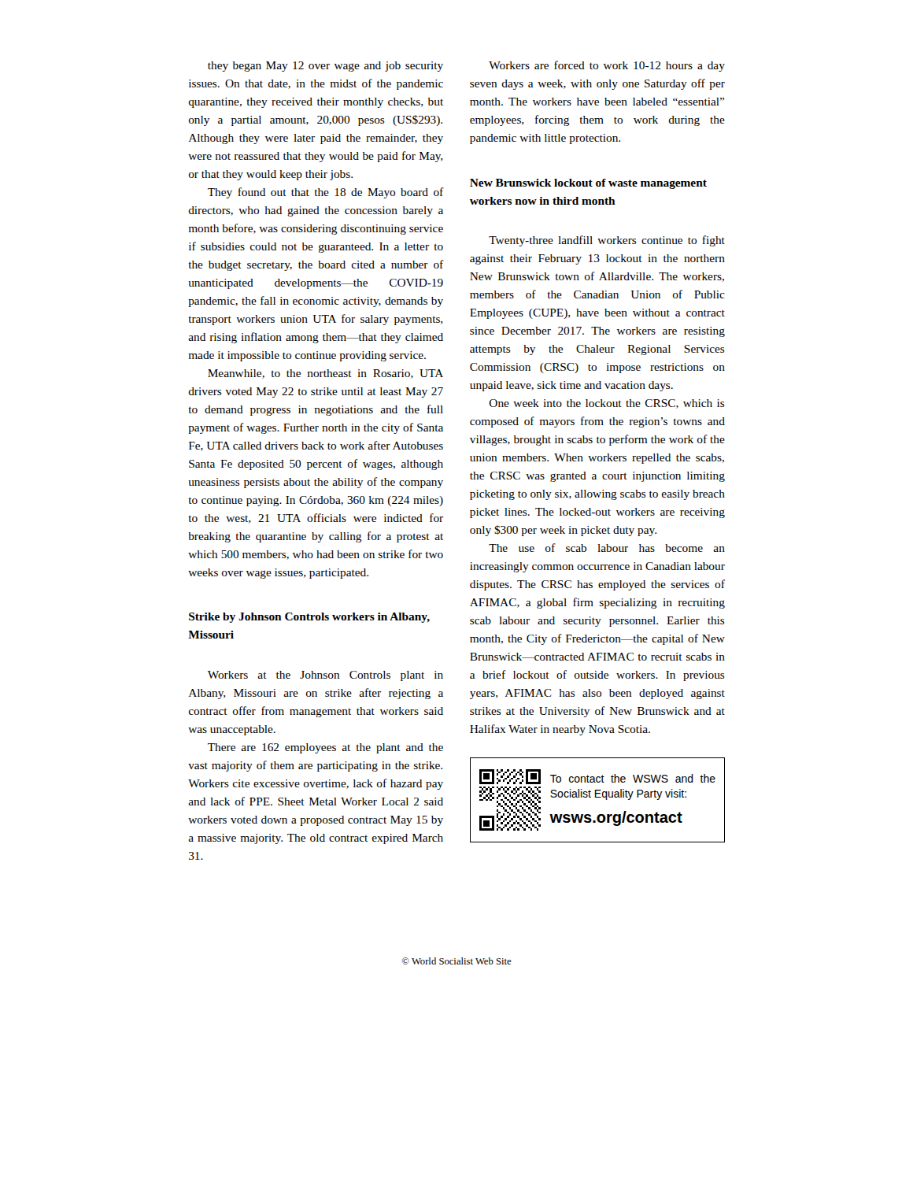they began May 12 over wage and job security issues. On that date, in the midst of the pandemic quarantine, they received their monthly checks, but only a partial amount, 20,000 pesos (US$293). Although they were later paid the remainder, they were not reassured that they would be paid for May, or that they would keep their jobs.
They found out that the 18 de Mayo board of directors, who had gained the concession barely a month before, was considering discontinuing service if subsidies could not be guaranteed. In a letter to the budget secretary, the board cited a number of unanticipated developments—the COVID-19 pandemic, the fall in economic activity, demands by transport workers union UTA for salary payments, and rising inflation among them—that they claimed made it impossible to continue providing service.
Meanwhile, to the northeast in Rosario, UTA drivers voted May 22 to strike until at least May 27 to demand progress in negotiations and the full payment of wages. Further north in the city of Santa Fe, UTA called drivers back to work after Autobuses Santa Fe deposited 50 percent of wages, although uneasiness persists about the ability of the company to continue paying. In Córdoba, 360 km (224 miles) to the west, 21 UTA officials were indicted for breaking the quarantine by calling for a protest at which 500 members, who had been on strike for two weeks over wage issues, participated.
Strike by Johnson Controls workers in Albany, Missouri
Workers at the Johnson Controls plant in Albany, Missouri are on strike after rejecting a contract offer from management that workers said was unacceptable.
There are 162 employees at the plant and the vast majority of them are participating in the strike. Workers cite excessive overtime, lack of hazard pay and lack of PPE. Sheet Metal Worker Local 2 said workers voted down a proposed contract May 15 by a massive majority. The old contract expired March 31.
Workers are forced to work 10-12 hours a day seven days a week, with only one Saturday off per month. The workers have been labeled “essential” employees, forcing them to work during the pandemic with little protection.
New Brunswick lockout of waste management workers now in third month
Twenty-three landfill workers continue to fight against their February 13 lockout in the northern New Brunswick town of Allardville. The workers, members of the Canadian Union of Public Employees (CUPE), have been without a contract since December 2017. The workers are resisting attempts by the Chaleur Regional Services Commission (CRSC) to impose restrictions on unpaid leave, sick time and vacation days.
One week into the lockout the CRSC, which is composed of mayors from the region’s towns and villages, brought in scabs to perform the work of the union members. When workers repelled the scabs, the CRSC was granted a court injunction limiting picketing to only six, allowing scabs to easily breach picket lines. The locked-out workers are receiving only $300 per week in picket duty pay.
The use of scab labour has become an increasingly common occurrence in Canadian labour disputes. The CRSC has employed the services of AFIMAC, a global firm specializing in recruiting scab labour and security personnel. Earlier this month, the City of Fredericton—the capital of New Brunswick—contracted AFIMAC to recruit scabs in a brief lockout of outside workers. In previous years, AFIMAC has also been deployed against strikes at the University of New Brunswick and at Halifax Water in nearby Nova Scotia.
To contact the WSWS and the Socialist Equality Party visit: wsws.org/contact
© World Socialist Web Site